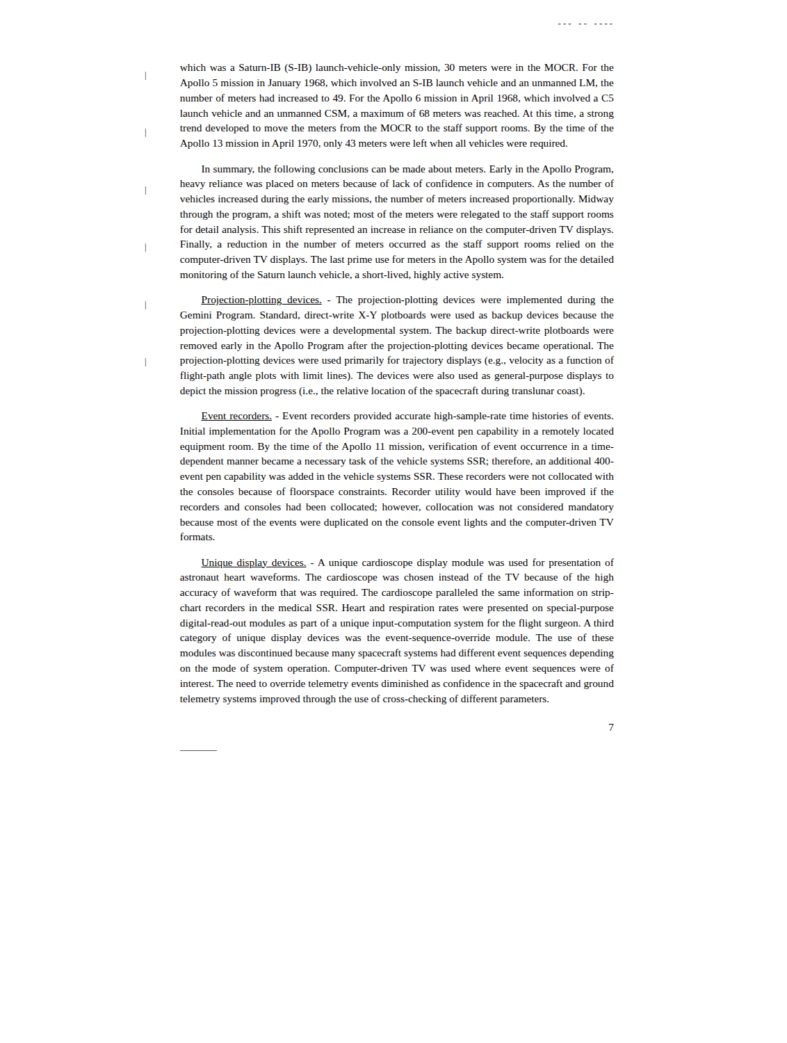--- -- ----
| | | | | |
which was a Saturn-IB (S-IB) launch-vehicle-only mission, 30 meters were in the MOCR. For the Apollo 5 mission in January 1968, which involved an S-IB launch vehicle and an unmanned LM, the number of meters had increased to 49. For the Apollo 6 mission in April 1968, which involved a C5 launch vehicle and an unmanned CSM, a maximum of 68 meters was reached. At this time, a strong trend developed to move the meters from the MOCR to the staff support rooms. By the time of the Apollo 13 mission in April 1970, only 43 meters were left when all vehicles were required.
In summary, the following conclusions can be made about meters. Early in the Apollo Program, heavy reliance was placed on meters because of lack of confidence in computers. As the number of vehicles increased during the early missions, the number of meters increased proportionally. Midway through the program, a shift was noted; most of the meters were relegated to the staff support rooms for detail analysis. This shift represented an increase in reliance on the computer-driven TV displays. Finally, a reduction in the number of meters occurred as the staff support rooms relied on the computer-driven TV displays. The last prime use for meters in the Apollo system was for the detailed monitoring of the Saturn launch vehicle, a short-lived, highly active system.
Projection-plotting devices. - The projection-plotting devices were implemented during the Gemini Program. Standard, direct-write X-Y plotboards were used as backup devices because the projection-plotting devices were a developmental system. The backup direct-write plotboards were removed early in the Apollo Program after the projection-plotting devices became operational. The projection-plotting devices were used primarily for trajectory displays (e.g., velocity as a function of flight-path angle plots with limit lines). The devices were also used as general-purpose displays to depict the mission progress (i.e., the relative location of the spacecraft during translunar coast).
Event recorders. - Event recorders provided accurate high-sample-rate time histories of events. Initial implementation for the Apollo Program was a 200-event pen capability in a remotely located equipment room. By the time of the Apollo 11 mission, verification of event occurrence in a time-dependent manner became a necessary task of the vehicle systems SSR; therefore, an additional 400-event pen capability was added in the vehicle systems SSR. These recorders were not collocated with the consoles because of floorspace constraints. Recorder utility would have been improved if the recorders and consoles had been collocated; however, collocation was not considered mandatory because most of the events were duplicated on the console event lights and the computer-driven TV formats.
Unique display devices. - A unique cardioscope display module was used for presentation of astronaut heart waveforms. The cardioscope was chosen instead of the TV because of the high accuracy of waveform that was required. The cardioscope paralleled the same information on strip-chart recorders in the medical SSR. Heart and respiration rates were presented on special-purpose digital-read-out modules as part of a unique input-computation system for the flight surgeon. A third category of unique display devices was the event-sequence-override module. The use of these modules was discontinued because many spacecraft systems had different event sequences depending on the mode of system operation. Computer-driven TV was used where event sequences were of interest. The need to override telemetry events diminished as confidence in the spacecraft and ground telemetry systems improved through the use of cross-checking of different parameters.
7